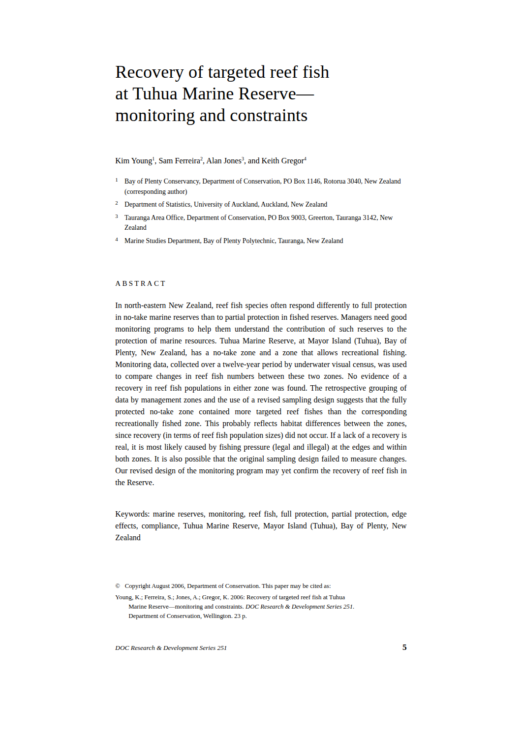Recovery of targeted reef fish
at Tuhua Marine Reserve—
monitoring and constraints
Kim Young1, Sam Ferreira2, Alan Jones3, and Keith Gregor4
1 Bay of Plenty Conservancy, Department of Conservation, PO Box 1146, Rotorua 3040, New Zealand (corresponding author)
2 Department of Statistics, University of Auckland, Auckland, New Zealand
3 Tauranga Area Office, Department of Conservation, PO Box 9003, Greerton, Tauranga 3142, New Zealand
4 Marine Studies Department, Bay of Plenty Polytechnic, Tauranga, New Zealand
ABSTRACT
In north-eastern New Zealand, reef fish species often respond differently to full protection in no-take marine reserves than to partial protection in fished reserves. Managers need good monitoring programs to help them understand the contribution of such reserves to the protection of marine resources. Tuhua Marine Reserve, at Mayor Island (Tuhua), Bay of Plenty, New Zealand, has a no-take zone and a zone that allows recreational fishing. Monitoring data, collected over a twelve-year period by underwater visual census, was used to compare changes in reef fish numbers between these two zones. No evidence of a recovery in reef fish populations in either zone was found. The retrospective grouping of data by management zones and the use of a revised sampling design suggests that the fully protected no-take zone contained more targeted reef fishes than the corresponding recreationally fished zone. This probably reflects habitat differences between the zones, since recovery (in terms of reef fish population sizes) did not occur. If a lack of a recovery is real, it is most likely caused by fishing pressure (legal and illegal) at the edges and within both zones. It is also possible that the original sampling design failed to measure changes. Our revised design of the monitoring program may yet confirm the recovery of reef fish in the Reserve.
Keywords: marine reserves, monitoring, reef fish, full protection, partial protection, edge effects, compliance, Tuhua Marine Reserve, Mayor Island (Tuhua), Bay of Plenty, New Zealand
© Copyright August 2006, Department of Conservation. This paper may be cited as:
Young, K.; Ferreira, S.; Jones, A.; Gregor, K. 2006: Recovery of targeted reef fish at Tuhua Marine Reserve—monitoring and constraints. DOC Research & Development Series 251. Department of Conservation, Wellington. 23 p.
DOC Research & Development Series 251
5